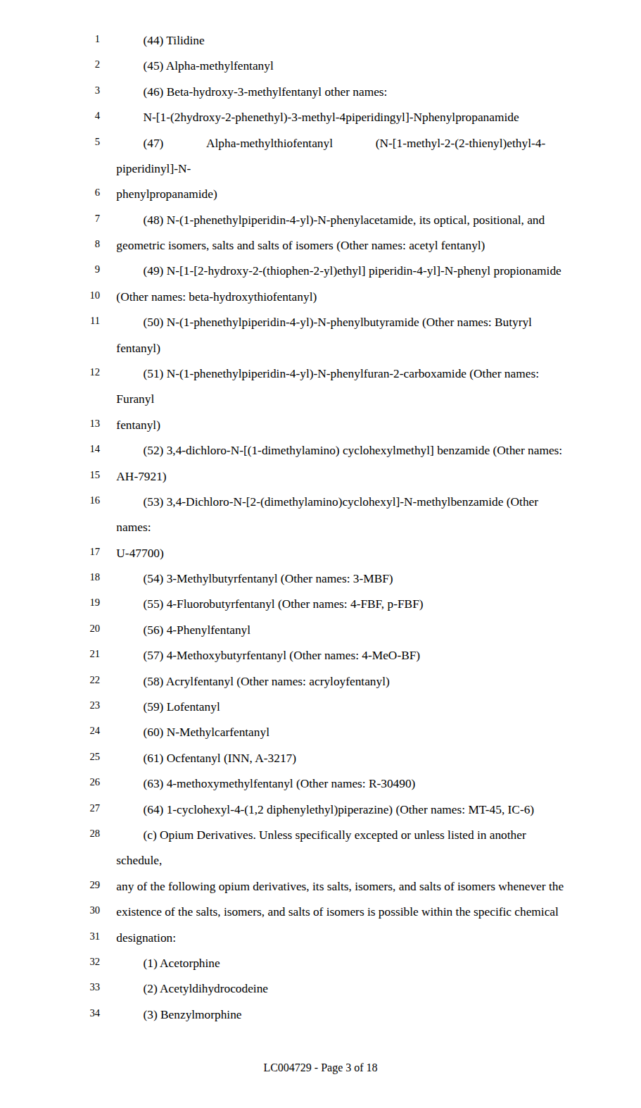(44) Tilidine
(45) Alpha-methylfentanyl
(46) Beta-hydroxy-3-methylfentanyl other names:
N-[1-(2hydroxy-2-phenethyl)-3-methyl-4piperidingyl]-Nphenylpropanamide
(47) Alpha-methylthiofentanyl (N-[1-methyl-2-(2-thienyl)ethyl-4-piperidinyl]-N-
phenylpropanamide)
(48) N-(1-phenethylpiperidin-4-yl)-N-phenylacetamide, its optical, positional, and
geometric isomers, salts and salts of isomers (Other names: acetyl fentanyl)
(49) N-[1-[2-hydroxy-2-(thiophen-2-yl)ethyl] piperidin-4-yl]-N-phenyl propionamide
(Other names: beta-hydroxythiofentanyl)
(50) N-(1-phenethylpiperidin-4-yl)-N-phenylbutyramide (Other names: Butyryl fentanyl)
(51) N-(1-phenethylpiperidin-4-yl)-N-phenylfuran-2-carboxamide (Other names: Furanyl
fentanyl)
(52) 3,4-dichloro-N-[(1-dimethylamino) cyclohexylmethyl] benzamide (Other names:
AH-7921)
(53) 3,4-Dichloro-N-[2-(dimethylamino)cyclohexyl]-N-methylbenzamide (Other names:
U-47700)
(54) 3-Methylbutyrfentanyl (Other names: 3-MBF)
(55) 4-Fluorobutyrfentanyl (Other names: 4-FBF, p-FBF)
(56) 4-Phenylfentanyl
(57) 4-Methoxybutyrfentanyl (Other names: 4-MeO-BF)
(58) Acrylfentanyl (Other names: acryloyfentanyl)
(59) Lofentanyl
(60) N-Methylcarfentanyl
(61) Ocfentanyl (INN, A-3217)
(63) 4-methoxymethylfentanyl (Other names: R-30490)
(64) 1-cyclohexyl-4-(1,2 diphenylethyl)piperazine) (Other names: MT-45, IC-6)
(c) Opium Derivatives. Unless specifically excepted or unless listed in another schedule,
any of the following opium derivatives, its salts, isomers, and salts of isomers whenever the
existence of the salts, isomers, and salts of isomers is possible within the specific chemical
designation:
(1) Acetorphine
(2) Acetyldihydrocodeine
(3) Benzylmorphine
LC004729 - Page 3 of 18